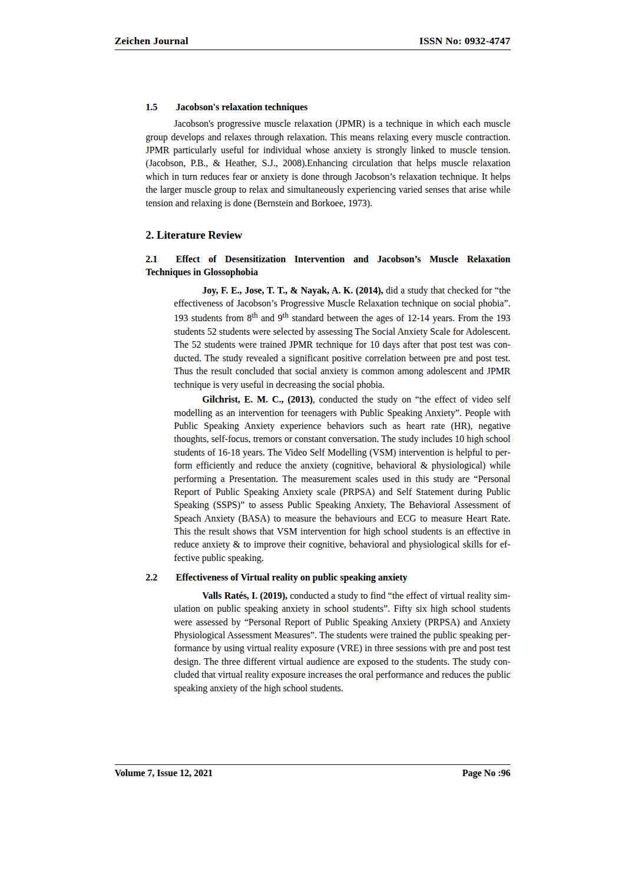Zeichen Journal ISSN No: 0932-4747
1.5 Jacobson's relaxation techniques
Jacobson's progressive muscle relaxation (JPMR) is a technique in which each muscle group develops and relaxes through relaxation. This means relaxing every muscle contraction. JPMR particularly useful for individual whose anxiety is strongly linked to muscle tension. (Jacobson, P.B., & Heather, S.J., 2008).Enhancing circulation that helps muscle relaxation which in turn reduces fear or anxiety is done through Jacobson’s relaxation technique. It helps the larger muscle group to relax and simultaneously experiencing varied senses that arise while tension and relaxing is done (Bernstein and Borkoee, 1973).
2. Literature Review
2.1 Effect of Desensitization Intervention and Jacobson’s Muscle Relaxation Techniques in Glossophobia
Joy, F. E., Jose, T. T., & Nayak, A. K. (2014), did a study that checked for “the effectiveness of Jacobson’s Progressive Muscle Relaxation technique on social phobia”. 193 students from 8th and 9th standard between the ages of 12-14 years. From the 193 students 52 students were selected by assessing The Social Anxiety Scale for Adolescent. The 52 students were trained JPMR technique for 10 days after that post test was conducted. The study revealed a significant positive correlation between pre and post test. Thus the result concluded that social anxiety is common among adolescent and JPMR technique is very useful in decreasing the social phobia.
Gilchrist, E. M. C., (2013), conducted the study on “the effect of video self modelling as an intervention for teenagers with Public Speaking Anxiety”. People with Public Speaking Anxiety experience behaviors such as heart rate (HR), negative thoughts, self-focus, tremors or constant conversation. The study includes 10 high school students of 16-18 years. The Video Self Modelling (VSM) intervention is helpful to perform efficiently and reduce the anxiety (cognitive, behavioral & physiological) while performing a Presentation. The measurement scales used in this study are “Personal Report of Public Speaking Anxiety scale (PRPSA) and Self Statement during Public Speaking (SSPS)” to assess Public Speaking Anxiety, The Behavioral Assessment of Speach Anxiety (BASA) to measure the behaviours and ECG to measure Heart Rate. This the result shows that VSM intervention for high school students is an effective in reduce anxiety & to improve their cognitive, behavioral and physiological skills for effective public speaking.
2.2 Effectiveness of Virtual reality on public speaking anxiety
Valls Ratés, I. (2019), conducted a study to find “the effect of virtual reality simulation on public speaking anxiety in school students”. Fifty six high school students were assessed by “Personal Report of Public Speaking Anxiety (PRPSA) and Anxiety Physiological Assessment Measures”. The students were trained the public speaking performance by using virtual reality exposure (VRE) in three sessions with pre and post test design. The three different virtual audience are exposed to the students. The study concluded that virtual reality exposure increases the oral performance and reduces the public speaking anxiety of the high school students.
Volume 7, Issue 12, 2021 Page No :96